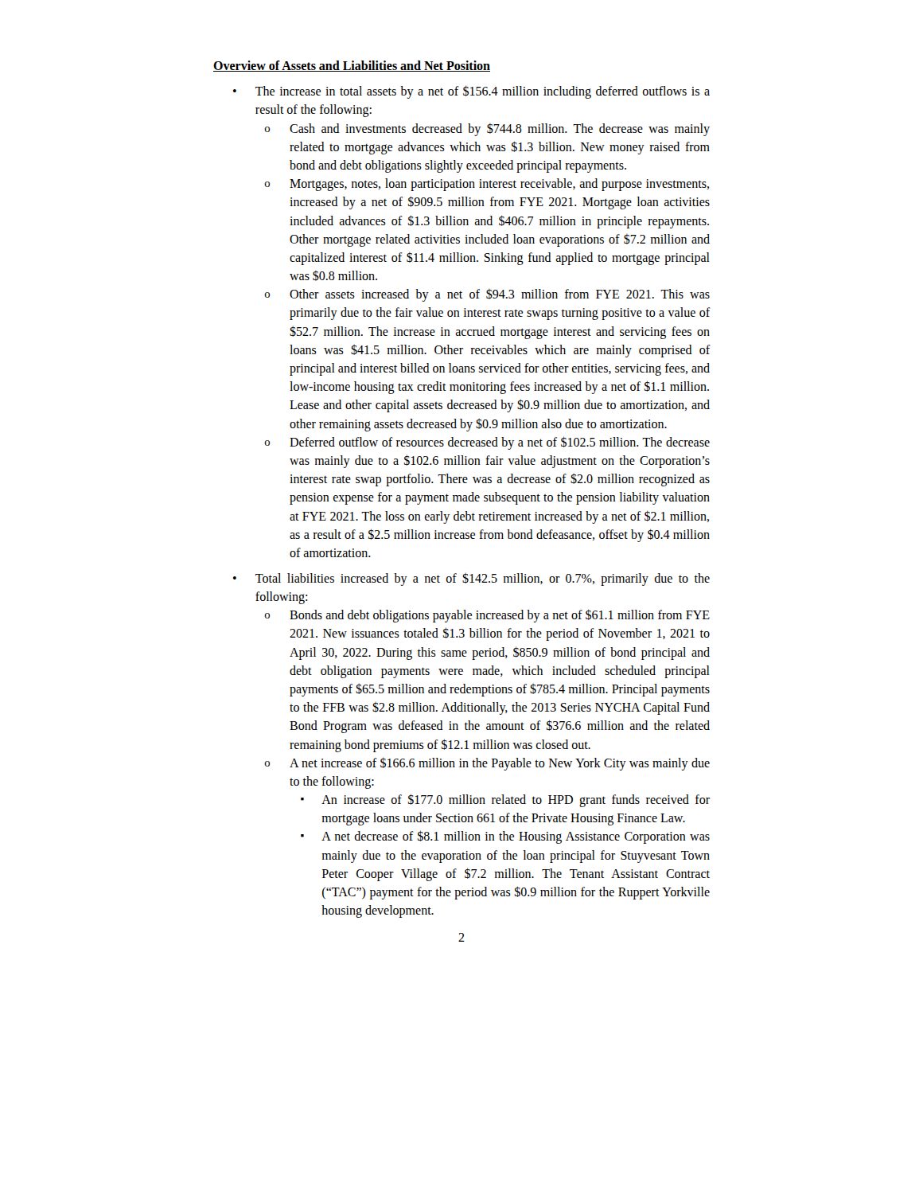Overview of Assets and Liabilities and Net Position
The increase in total assets by a net of $156.4 million including deferred outflows is a result of the following:
Cash and investments decreased by $744.8 million. The decrease was mainly related to mortgage advances which was $1.3 billion. New money raised from bond and debt obligations slightly exceeded principal repayments.
Mortgages, notes, loan participation interest receivable, and purpose investments, increased by a net of $909.5 million from FYE 2021. Mortgage loan activities included advances of $1.3 billion and $406.7 million in principle repayments. Other mortgage related activities included loan evaporations of $7.2 million and capitalized interest of $11.4 million. Sinking fund applied to mortgage principal was $0.8 million.
Other assets increased by a net of $94.3 million from FYE 2021. This was primarily due to the fair value on interest rate swaps turning positive to a value of $52.7 million. The increase in accrued mortgage interest and servicing fees on loans was $41.5 million. Other receivables which are mainly comprised of principal and interest billed on loans serviced for other entities, servicing fees, and low-income housing tax credit monitoring fees increased by a net of $1.1 million. Lease and other capital assets decreased by $0.9 million due to amortization, and other remaining assets decreased by $0.9 million also due to amortization.
Deferred outflow of resources decreased by a net of $102.5 million. The decrease was mainly due to a $102.6 million fair value adjustment on the Corporation’s interest rate swap portfolio. There was a decrease of $2.0 million recognized as pension expense for a payment made subsequent to the pension liability valuation at FYE 2021. The loss on early debt retirement increased by a net of $2.1 million, as a result of a $2.5 million increase from bond defeasance, offset by $0.4 million of amortization.
Total liabilities increased by a net of $142.5 million, or 0.7%, primarily due to the following:
Bonds and debt obligations payable increased by a net of $61.1 million from FYE 2021. New issuances totaled $1.3 billion for the period of November 1, 2021 to April 30, 2022. During this same period, $850.9 million of bond principal and debt obligation payments were made, which included scheduled principal payments of $65.5 million and redemptions of $785.4 million. Principal payments to the FFB was $2.8 million. Additionally, the 2013 Series NYCHA Capital Fund Bond Program was defeased in the amount of $376.6 million and the related remaining bond premiums of $12.1 million was closed out.
A net increase of $166.6 million in the Payable to New York City was mainly due to the following:
An increase of $177.0 million related to HPD grant funds received for mortgage loans under Section 661 of the Private Housing Finance Law.
A net decrease of $8.1 million in the Housing Assistance Corporation was mainly due to the evaporation of the loan principal for Stuyvesant Town Peter Cooper Village of $7.2 million. The Tenant Assistant Contract (“TAC”) payment for the period was $0.9 million for the Ruppert Yorkville housing development.
2